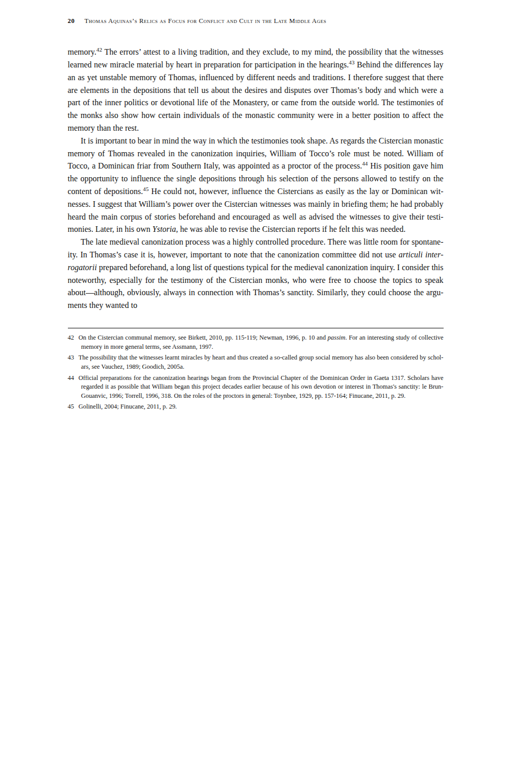20 Thomas Aquinas’s Relics as Focus for Conflict and Cult in the Late Middle Ages
memory.42 The errors’ attest to a living tradition, and they exclude, to my mind, the possibility that the witnesses learned new miracle material by heart in preparation for participation in the hearings.43 Behind the differences lay an as yet unstable memory of Thomas, influenced by different needs and traditions. I therefore suggest that there are elements in the depositions that tell us about the desires and disputes over Thomas’s body and which were a part of the inner politics or devotional life of the Monastery, or came from the outside world. The testimonies of the monks also show how certain individuals of the monastic community were in a better position to affect the memory than the rest.
It is important to bear in mind the way in which the testimonies took shape. As regards the Cistercian monastic memory of Thomas revealed in the canonization inquiries, William of Tocco’s role must be noted. William of Tocco, a Dominican friar from Southern Italy, was appointed as a proctor of the process.44 His position gave him the opportunity to influence the single depositions through his selection of the persons allowed to testify on the content of depositions.45 He could not, however, influence the Cistercians as easily as the lay or Dominican witnesses. I suggest that William’s power over the Cistercian witnesses was mainly in briefing them; he had probably heard the main corpus of stories beforehand and encouraged as well as advised the witnesses to give their testimonies. Later, in his own Ystoria, he was able to revise the Cistercian reports if he felt this was needed.
The late medieval canonization process was a highly controlled procedure. There was little room for spontaneity. In Thomas’s case it is, however, important to note that the canonization committee did not use articuli interrogatorii prepared beforehand, a long list of questions typical for the medieval canonization inquiry. I consider this noteworthy, especially for the testimony of the Cistercian monks, who were free to choose the topics to speak about—although, obviously, always in connection with Thomas’s sanctity. Similarly, they could choose the arguments they wanted to
42 On the Cistercian communal memory, see Birkett, 2010, pp. 115-119; Newman, 1996, p. 10 and passim. For an interesting study of collective memory in more general terms, see Assmann, 1997.
43 The possibility that the witnesses learnt miracles by heart and thus created a so-called group social memory has also been considered by scholars, see Vauchez, 1989; Goodich, 2005a.
44 Official preparations for the canonization hearings began from the Provincial Chapter of the Dominican Order in Gaeta 1317. Scholars have regarded it as possible that William began this project decades earlier because of his own devotion or interest in Thomas's sanctity: le Brun-Gouanvic, 1996; Torrell, 1996, 318. On the roles of the proctors in general: Toynbee, 1929, pp. 157-164; Finucane, 2011, p. 29.
45 Golinelli, 2004; Finucane, 2011, p. 29.